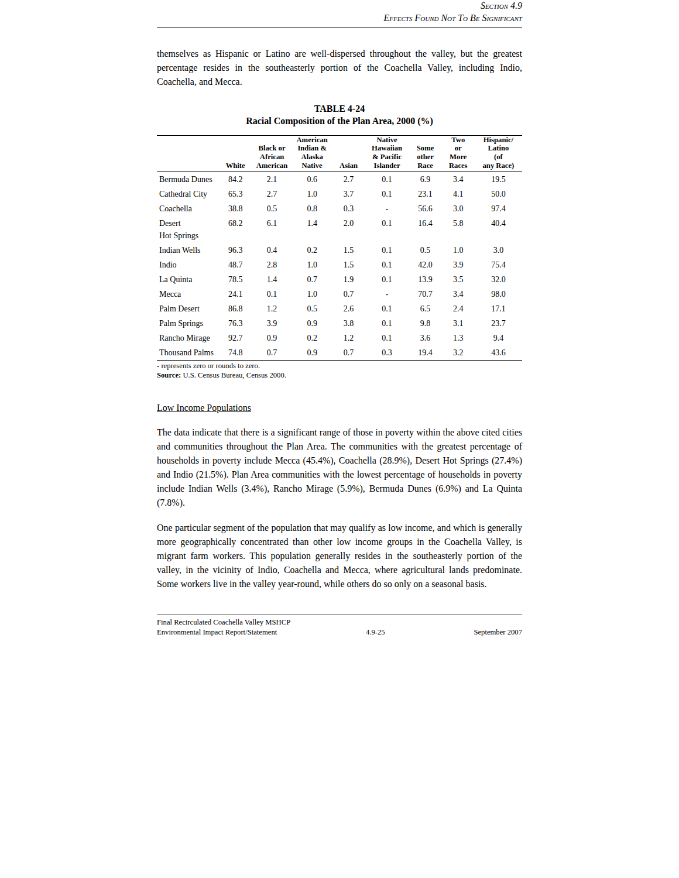Section 4.9 Effects Found Not To Be Significant
themselves as Hispanic or Latino are well-dispersed throughout the valley, but the greatest percentage resides in the southeasterly portion of the Coachella Valley, including Indio, Coachella, and Mecca.
TABLE 4-24 Racial Composition of the Plan Area, 2000 (%)
| | White | Black or African American | American Indian & Alaska Native | Asian | Native Hawaiian & Pacific Islander | Some other Race | Two or More Races | Hispanic/ Latino (of any Race) |
| --- | --- | --- | --- | --- | --- | --- | --- | --- |
| Bermuda Dunes | 84.2 | 2.1 | 0.6 | 2.7 | 0.1 | 6.9 | 3.4 | 19.5 |
| Cathedral City | 65.3 | 2.7 | 1.0 | 3.7 | 0.1 | 23.1 | 4.1 | 50.0 |
| Coachella | 38.8 | 0.5 | 0.8 | 0.3 | - | 56.6 | 3.0 | 97.4 |
| Desert Hot Springs | 68.2 | 6.1 | 1.4 | 2.0 | 0.1 | 16.4 | 5.8 | 40.4 |
| Indian Wells | 96.3 | 0.4 | 0.2 | 1.5 | 0.1 | 0.5 | 1.0 | 3.0 |
| Indio | 48.7 | 2.8 | 1.0 | 1.5 | 0.1 | 42.0 | 3.9 | 75.4 |
| La Quinta | 78.5 | 1.4 | 0.7 | 1.9 | 0.1 | 13.9 | 3.5 | 32.0 |
| Mecca | 24.1 | 0.1 | 1.0 | 0.7 | - | 70.7 | 3.4 | 98.0 |
| Palm Desert | 86.8 | 1.2 | 0.5 | 2.6 | 0.1 | 6.5 | 2.4 | 17.1 |
| Palm Springs | 76.3 | 3.9 | 0.9 | 3.8 | 0.1 | 9.8 | 3.1 | 23.7 |
| Rancho Mirage | 92.7 | 0.9 | 0.2 | 1.2 | 0.1 | 3.6 | 1.3 | 9.4 |
| Thousand Palms | 74.8 | 0.7 | 0.9 | 0.7 | 0.3 | 19.4 | 3.2 | 43.6 |
- represents zero or rounds to zero.
Source: U.S. Census Bureau, Census 2000.
Low Income Populations
The data indicate that there is a significant range of those in poverty within the above cited cities and communities throughout the Plan Area. The communities with the greatest percentage of households in poverty include Mecca (45.4%), Coachella (28.9%), Desert Hot Springs (27.4%) and Indio (21.5%). Plan Area communities with the lowest percentage of households in poverty include Indian Wells (3.4%), Rancho Mirage (5.9%), Bermuda Dunes (6.9%) and La Quinta (7.8%).
One particular segment of the population that may qualify as low income, and which is generally more geographically concentrated than other low income groups in the Coachella Valley, is migrant farm workers. This population generally resides in the southeasterly portion of the valley, in the vicinity of Indio, Coachella and Mecca, where agricultural lands predominate. Some workers live in the valley year-round, while others do so only on a seasonal basis.
Final Recirculated Coachella Valley MSHCP
Environmental Impact Report/Statement
4.9-25
September 2007